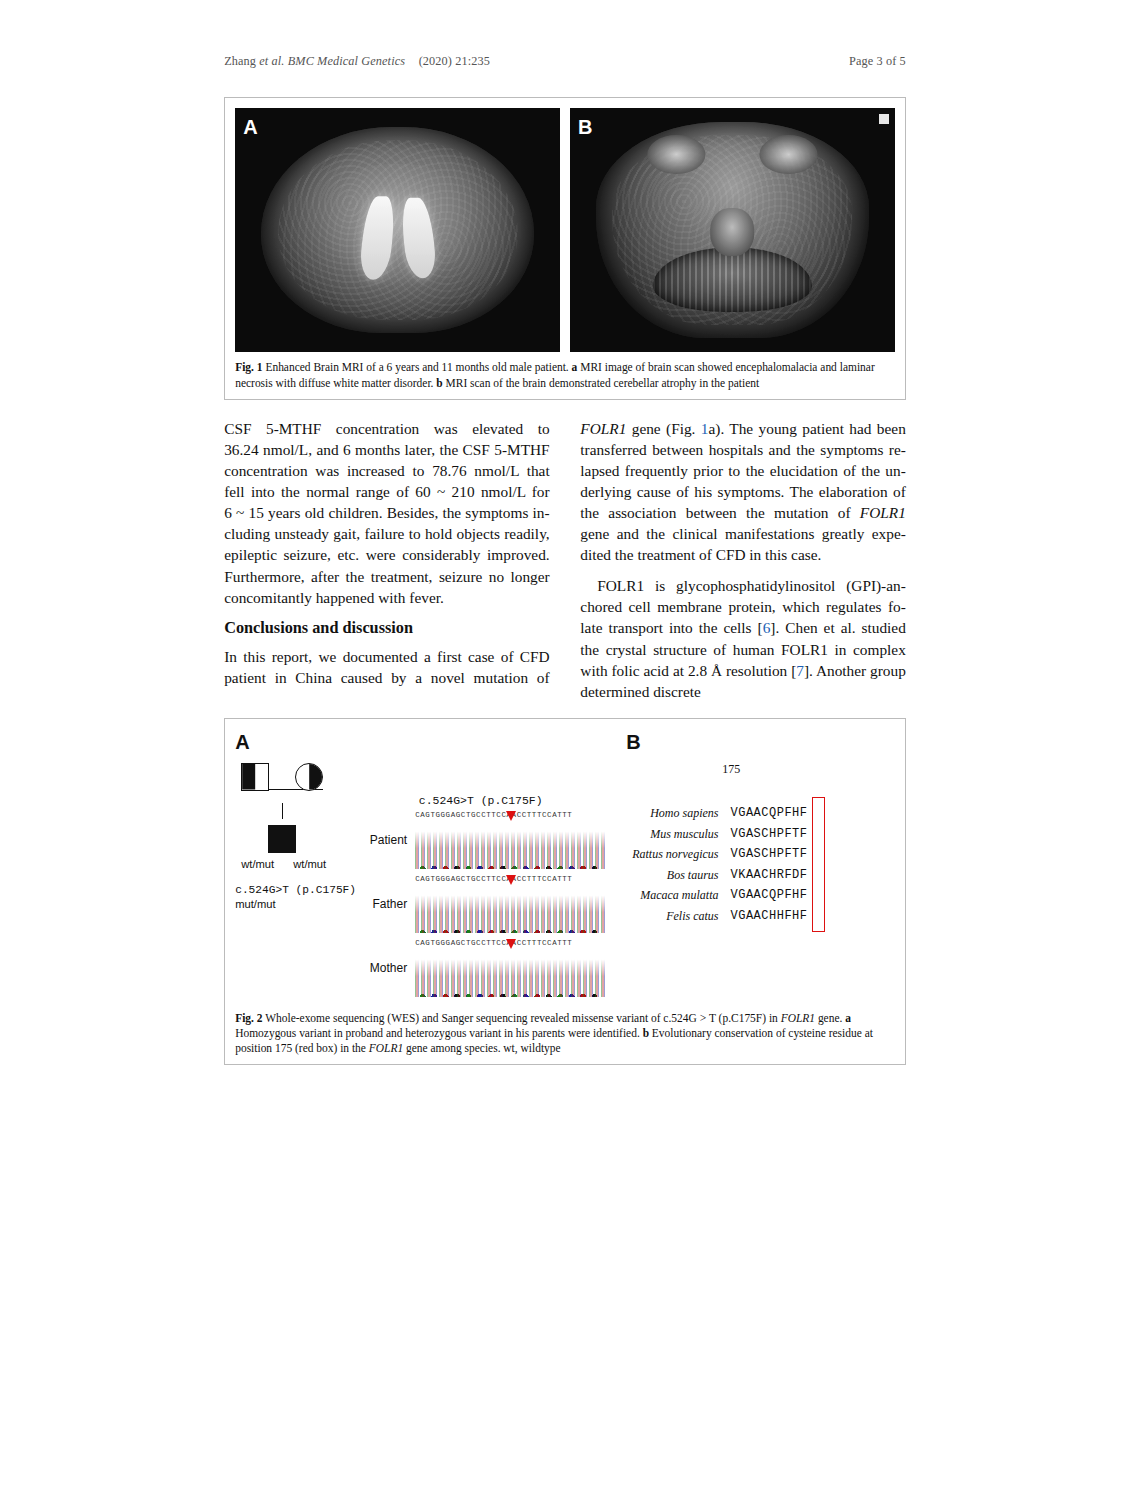Zhang et al. BMC Medical Genetics(2020) 21:235
Page 3 of 5
A
B
Fig. 1 Enhanced Brain MRI of a 6 years and 11 months old male patient. a MRI image of brain scan showed encephalomalacia and laminar necrosis with diffuse white matter disorder. b MRI scan of the brain demonstrated cerebellar atrophy in the patient
CSF 5-MTHF concentration was elevated to 36.24 nmol/L, and 6 months later, the CSF 5-MTHF concentration was increased to 78.76 nmol/L that fell into the normal range of 60 ~ 210 nmol/L for 6 ~ 15 years old children. Besides, the symptoms including unsteady gait, failure to hold objects readily, epileptic seizure, etc. were considerably improved. Furthermore, after the treatment, seizure no longer concomitantly happened with fever.
Conclusions and discussion
In this report, we documented a first case of CFD patient in China caused by a novel mutation of FOLR1 gene (Fig. 1a). The young patient had been transferred between hospitals and the symptoms relapsed frequently prior to the elucidation of the underlying cause of his symptoms. The elaboration of the association between the mutation of FOLR1 gene and the clinical manifestations greatly expedited the treatment of CFD in this case.
FOLR1 is glycophosphatidylinositol (GPI)-anchored cell membrane protein, which regulates folate transport into the cells [6]. Chen et al. studied the crystal structure of human FOLR1 in complex with folic acid at 2.8 Å resolution [7]. Another group determined discrete
A
wt/mut wt/mut
c.524G>T (p.C175F)
mut/mut
c.524G>T (p.C175F)
Patient
CAGTGGGAGCTGCCTTCCAACCTTTCCATTT
Father
CAGTGGGAGCTGCCTTCCAACCTTTCCATTT
Mother
CAGTGGGAGCTGCCTTCCAACCTTTCCATTT
B
175
| Homo sapiens | VGAACQPFHF |
| Mus musculus | VGASCHPFTF |
| Rattus norvegicus | VGASCHPFTF |
| Bos taurus | VKAACHRFDF |
| Macaca mulatta | VGAACQPFHF |
| Felis catus | VGAACHHFHF |
Fig. 2 Whole-exome sequencing (WES) and Sanger sequencing revealed missense variant of c.524G > T (p.C175F) in FOLR1 gene. a Homozygous variant in proband and heterozygous variant in his parents were identified. b Evolutionary conservation of cysteine residue at position 175 (red box) in the FOLR1 gene among species. wt, wildtype